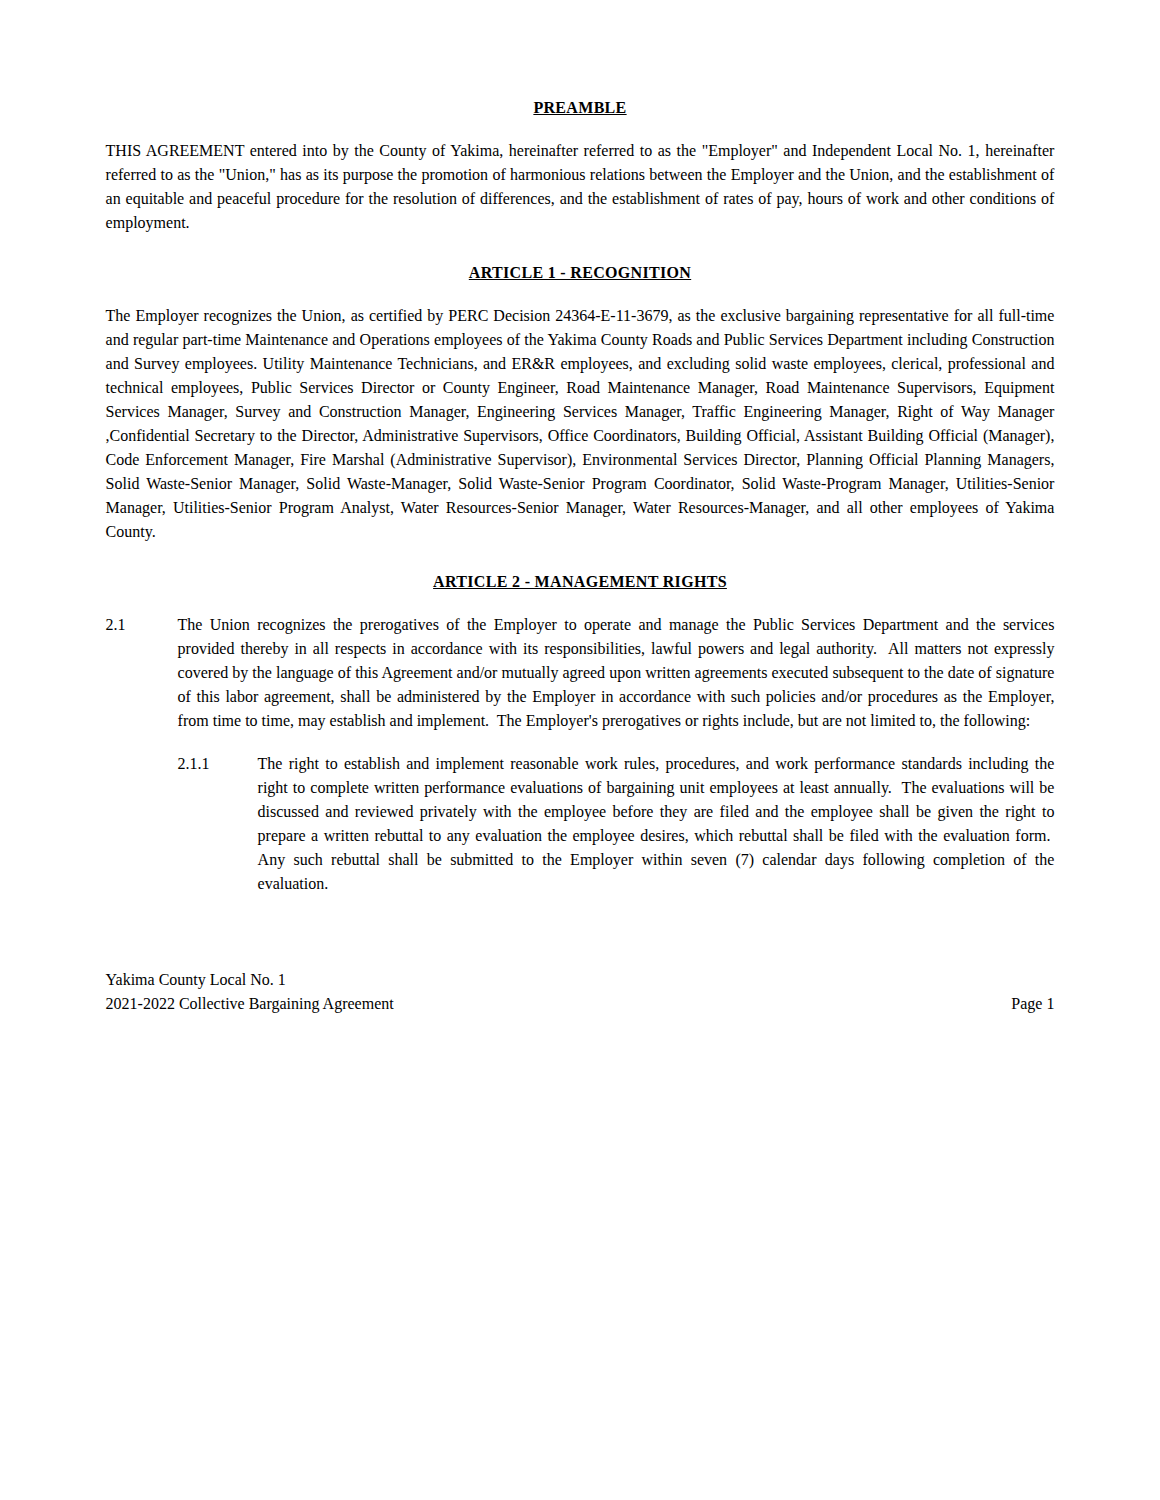PREAMBLE
THIS AGREEMENT entered into by the County of Yakima, hereinafter referred to as the "Employer" and Independent Local No. 1, hereinafter referred to as the "Union," has as its purpose the promotion of harmonious relations between the Employer and the Union, and the establishment of an equitable and peaceful procedure for the resolution of differences, and the establishment of rates of pay, hours of work and other conditions of employment.
ARTICLE 1 - RECOGNITION
The Employer recognizes the Union, as certified by PERC Decision 24364-E-11-3679, as the exclusive bargaining representative for all full-time and regular part-time Maintenance and Operations employees of the Yakima County Roads and Public Services Department including Construction and Survey employees. Utility Maintenance Technicians, and ER&R employees, and excluding solid waste employees, clerical, professional and technical employees, Public Services Director or County Engineer, Road Maintenance Manager, Road Maintenance Supervisors, Equipment Services Manager, Survey and Construction Manager, Engineering Services Manager, Traffic Engineering Manager, Right of Way Manager ,Confidential Secretary to the Director, Administrative Supervisors, Office Coordinators, Building Official, Assistant Building Official (Manager), Code Enforcement Manager, Fire Marshal (Administrative Supervisor), Environmental Services Director, Planning Official Planning Managers, Solid Waste-Senior Manager, Solid Waste-Manager, Solid Waste-Senior Program Coordinator, Solid Waste-Program Manager, Utilities-Senior Manager, Utilities-Senior Program Analyst, Water Resources-Senior Manager, Water Resources-Manager, and all other employees of Yakima County.
ARTICLE 2 - MANAGEMENT RIGHTS
2.1
The Union recognizes the prerogatives of the Employer to operate and manage the Public Services Department and the services provided thereby in all respects in accordance with its responsibilities, lawful powers and legal authority. All matters not expressly covered by the language of this Agreement and/or mutually agreed upon written agreements executed subsequent to the date of signature of this labor agreement, shall be administered by the Employer in accordance with such policies and/or procedures as the Employer, from time to time, may establish and implement. The Employer's prerogatives or rights include, but are not limited to, the following:
2.1.1
The right to establish and implement reasonable work rules, procedures, and work performance standards including the right to complete written performance evaluations of bargaining unit employees at least annually. The evaluations will be discussed and reviewed privately with the employee before they are filed and the employee shall be given the right to prepare a written rebuttal to any evaluation the employee desires, which rebuttal shall be filed with the evaluation form. Any such rebuttal shall be submitted to the Employer within seven (7) calendar days following completion of the evaluation.
Yakima County Local No. 1
2021-2022 Collective Bargaining Agreement
Page 1